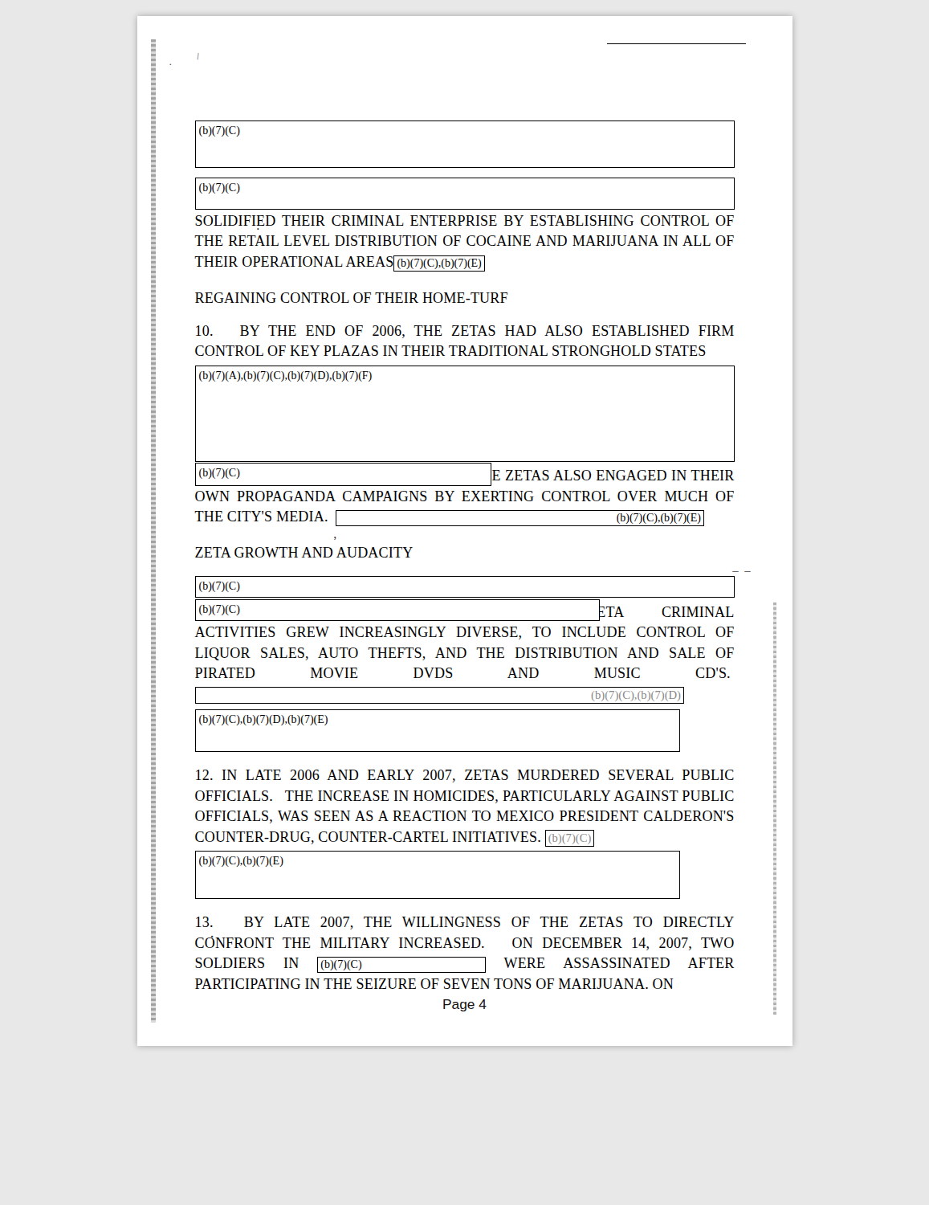.
/
_ _
.
.
,
(b)(7)(C)
(b)(7)(C)
SOLIDIFIED THEIR CRIMINAL ENTERPRISE BY ESTABLISHING CONTROL OF THE RETAIL LEVEL DISTRIBUTION OF COCAINE AND MARIJUANA IN ALL OF THEIR OPERATIONAL AREAS(b)(7)(C),(b)(7)(E)
REGAINING CONTROL OF THEIR HOME-TURF
10. BY THE END OF 2006, THE ZETAS HAD ALSO ESTABLISHED FIRM CONTROL OF KEY PLAZAS IN THEIR TRADITIONAL STRONGHOLD STATES
(b)(7)(A),(b)(7)(C),(b)(7)(D),(b)(7)(F)
(b)(7)(C)
THE ZETAS ALSO ENGAGED IN THEIR OWN PROPAGANDA CAMPAIGNS BY EXERTING CONTROL OVER MUCH OF THE CITY'S MEDIA. (b)(7)(C),(b)(7)(E)
ZETA GROWTH AND AUDACITY
(b)(7)(C)
(b)(7)(C)
ZETA CRIMINAL ACTIVITIES GREW INCREASINGLY DIVERSE, TO INCLUDE CONTROL OF LIQUOR SALES, AUTO THEFTS, AND THE DISTRIBUTION AND SALE OF PIRATED MOVIE DVDS AND MUSIC CD'S. (b)(7)(C),(b)(7)(D)
(b)(7)(C),(b)(7)(D),(b)(7)(E)
12. IN LATE 2006 AND EARLY 2007, ZETAS MURDERED SEVERAL PUBLIC OFFICIALS. THE INCREASE IN HOMICIDES, PARTICULARLY AGAINST PUBLIC OFFICIALS, WAS SEEN AS A REACTION TO MEXICO PRESIDENT CALDERON'S COUNTER-DRUG, COUNTER-CARTEL INITIATIVES. (b)(7)(C)
(b)(7)(C),(b)(7)(E)
13. BY LATE 2007, THE WILLINGNESS OF THE ZETAS TO DIRECTLY CONFRONT THE MILITARY INCREASED. ON DECEMBER 14, 2007, TWO SOLDIERS IN (b)(7)(C) WERE ASSASSINATED AFTER PARTICIPATING IN THE SEIZURE OF SEVEN TONS OF MARIJUANA. ON
Page 4